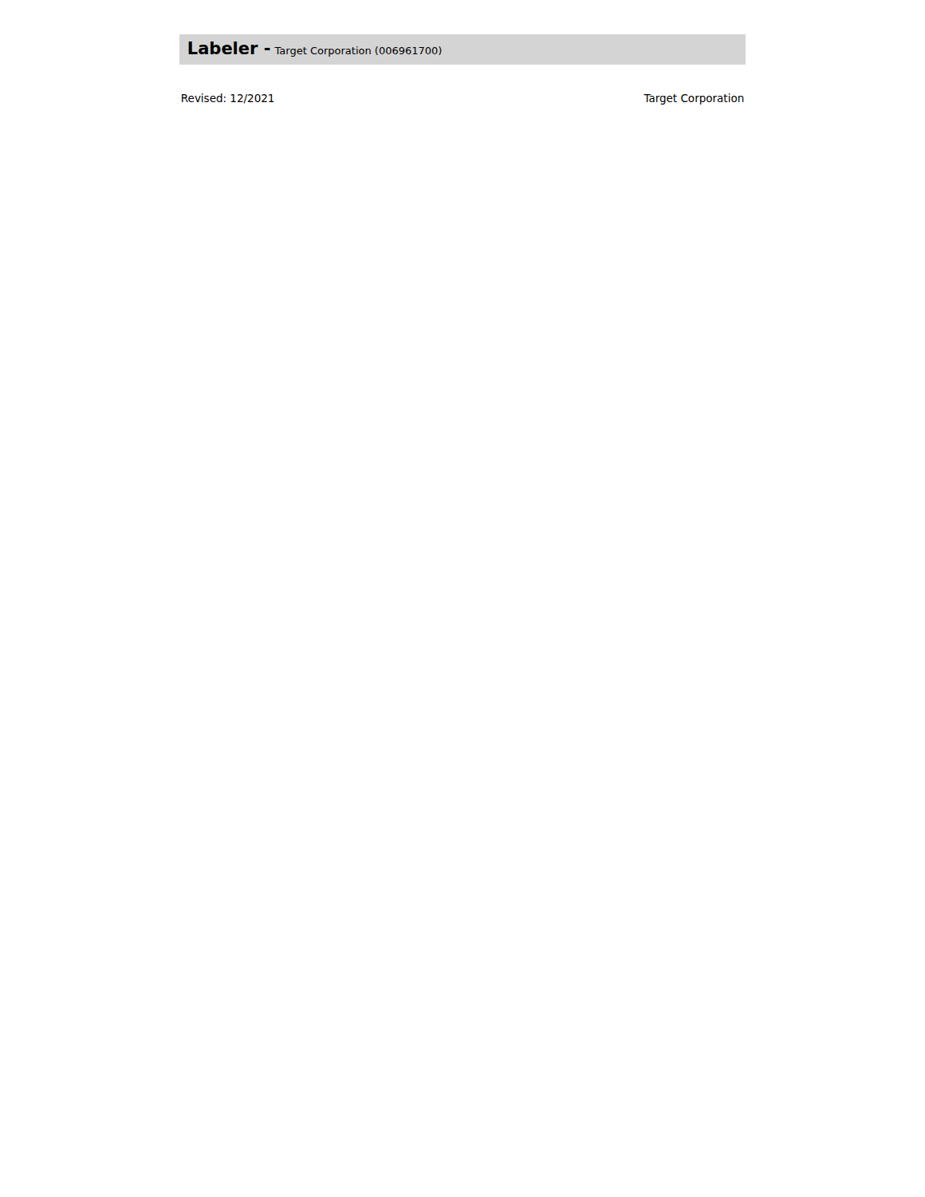Labeler -
Target Corporation (006961700)
Revised: 12/2021
Target Corporation